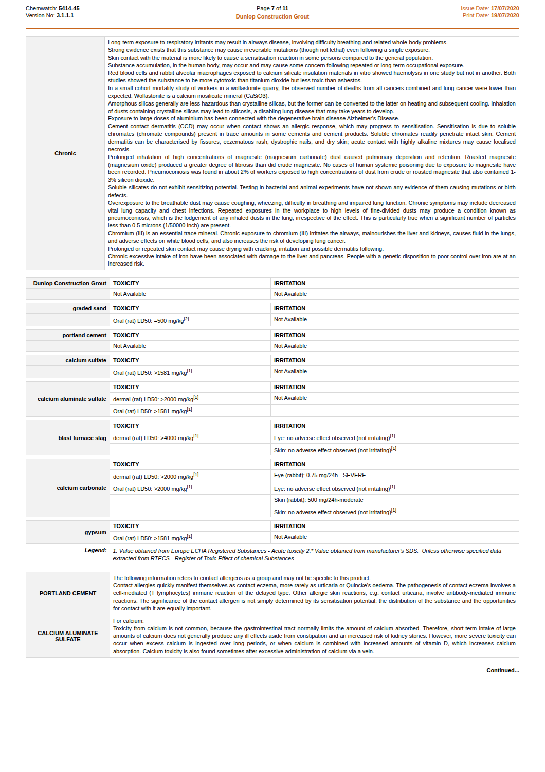Chemwatch: 5414-45
Version No: 3.1.1.1
Page 7 of 11
Dunlop Construction Grout
Issue Date: 17/07/2020
Print Date: 19/07/2020
| Chronic | Long-term exposure to respiratory irritants may result in airways disease, involving difficulty breathing and related whole-body problems. Strong evidence exists that this substance may cause irreversible mutations (though not lethal) even following a single exposure. Skin contact with the material is more likely to cause a sensitisation reaction in some persons compared to the general population. Substance accumulation, in the human body, may occur and may cause some concern following repeated or long-term occupational exposure. Red blood cells and rabbit alveolar macrophages exposed to calcium silicate insulation materials in vitro showed haemolysis in one study but not in another. Both studies showed the substance to be more cytotoxic than titanium dioxide but less toxic than asbestos. In a small cohort mortality study of workers in a wollastonite quarry, the observed number of deaths from all cancers combined and lung cancer were lower than expected. Wollastonite is a calcium inosilicate mineral (CaSiO3). Amorphous silicas generally are less hazardous than crystalline silicas, but the former can be converted to the latter on heating and subsequent cooling. Inhalation of dusts containing crystalline silicas may lead to silicosis, a disabling lung disease that may take years to develop. Exposure to large doses of aluminium has been connected with the degenerative brain disease Alzheimer's Disease. Cement contact dermatitis (CCD) may occur when contact shows an allergic response, which may progress to sensitisation. Sensitisation is due to soluble chromates (chromate compounds) present in trace amounts in some cements and cement products. Soluble chromates readily penetrate intact skin. Cement dermatitis can be characterised by fissures, eczematous rash, dystrophic nails, and dry skin; acute contact with highly alkaline mixtures may cause localised necrosis. Prolonged inhalation of high concentrations of magnesite (magnesium carbonate) dust caused pulmonary deposition and retention. Roasted magnesite (magnesium oxide) produced a greater degree of fibrosis than did crude magnesite. No cases of human systemic poisoning due to exposure to magnesite have been recorded. Pneumoconiosis was found in about 2% of workers exposed to high concentrations of dust from crude or roasted magnesite that also contained 1-3% silicon dioxide. Soluble silicates do not exhibit sensitizing potential. Testing in bacterial and animal experiments have not shown any evidence of them causing mutations or birth defects. Overexposure to the breathable dust may cause coughing, wheezing, difficulty in breathing and impaired lung function. Chronic symptoms may include decreased vital lung capacity and chest infections. Repeated exposures in the workplace to high levels of fine-divided dusts may produce a condition known as pneumoconiosis, which is the lodgement of any inhaled dusts in the lung, irrespective of the effect. This is particularly true when a significant number of particles less than 0.5 microns (1/50000 inch) are present. Chromium (III) is an essential trace mineral. Chronic exposure to chromium (III) irritates the airways, malnourishes the liver and kidneys, causes fluid in the lungs, and adverse effects on white blood cells, and also increases the risk of developing lung cancer. Prolonged or repeated skin contact may cause drying with cracking, irritation and possible dermatitis following. Chronic excessive intake of iron have been associated with damage to the liver and pancreas. People with a genetic disposition to poor control over iron are at an increased risk. |
| Dunlop Construction Grout | TOXICITY | IRRITATION |
| | Not Available | Not Available |
| graded sand | TOXICITY | IRRITATION |
| | Oral (rat) LD50: =500 mg/kg [2] | Not Available |
| portland cement | TOXICITY | IRRITATION |
| | Not Available | Not Available |
| calcium sulfate | TOXICITY | IRRITATION |
| | Oral (rat) LD50: >1581 mg/kg [1] | Not Available |
| calcium aluminate sulfate | TOXICITY | IRRITATION |
| dermal (rat) LD50: >2000 mg/kg [1] | Not Available |
| Oral (rat) LD50: >1581 mg/kg [1] | |
| blast furnace slag | TOXICITY | IRRITATION |
| dermal (rat) LD50: >4000 mg/kg [1] | Eye: no adverse effect observed (not irritating) [1] |
| | Skin: no adverse effect observed (not irritating) [1] |
| calcium carbonate | TOXICITY | IRRITATION |
| dermal (rat) LD50: >2000 mg/kg [1] | Eye (rabbit): 0.75 mg/24h - SEVERE |
| Oral (rat) LD50: >2000 mg/kg [1] | Eye: no adverse effect observed (not irritating) [1] |
| | Skin (rabbit): 500 mg/24h-moderate |
| | Skin: no adverse effect observed (not irritating) [1] |
| gypsum | TOXICITY | IRRITATION |
| Oral (rat) LD50: >1581 mg/kg [1] | Not Available |
| Legend: | 1. Value obtained from Europe ECHA Registered Substances - Acute toxicity 2.* Value obtained from manufacturer's SDS. Unless otherwise specified data extracted from RTECS - Register of Toxic Effect of chemical Substances |
| PORTLAND CEMENT | The following information refers to contact allergens as a group and may not be specific to this product. Contact allergies quickly manifest themselves as contact eczema, more rarely as urticaria or Quincke's oedema. The pathogenesis of contact eczema involves a cell-mediated (T lymphocytes) immune reaction of the delayed type. Other allergic skin reactions, e.g. contact urticaria, involve antibody-mediated immune reactions. The significance of the contact allergen is not simply determined by its sensitisation potential: the distribution of the substance and the opportunities for contact with it are equally important. |
| CALCIUM ALUMINATE SULFATE | For calcium: Toxicity from calcium is not common, because the gastrointestinal tract normally limits the amount of calcium absorbed. Therefore, short-term intake of large amounts of calcium does not generally produce any ill effects aside from constipation and an increased risk of kidney stones. However, more severe toxicity can occur when excess calcium is ingested over long periods, or when calcium is combined with increased amounts of vitamin D, which increases calcium absorption. Calcium toxicity is also found sometimes after excessive administration of calcium via a vein. |
Continued...